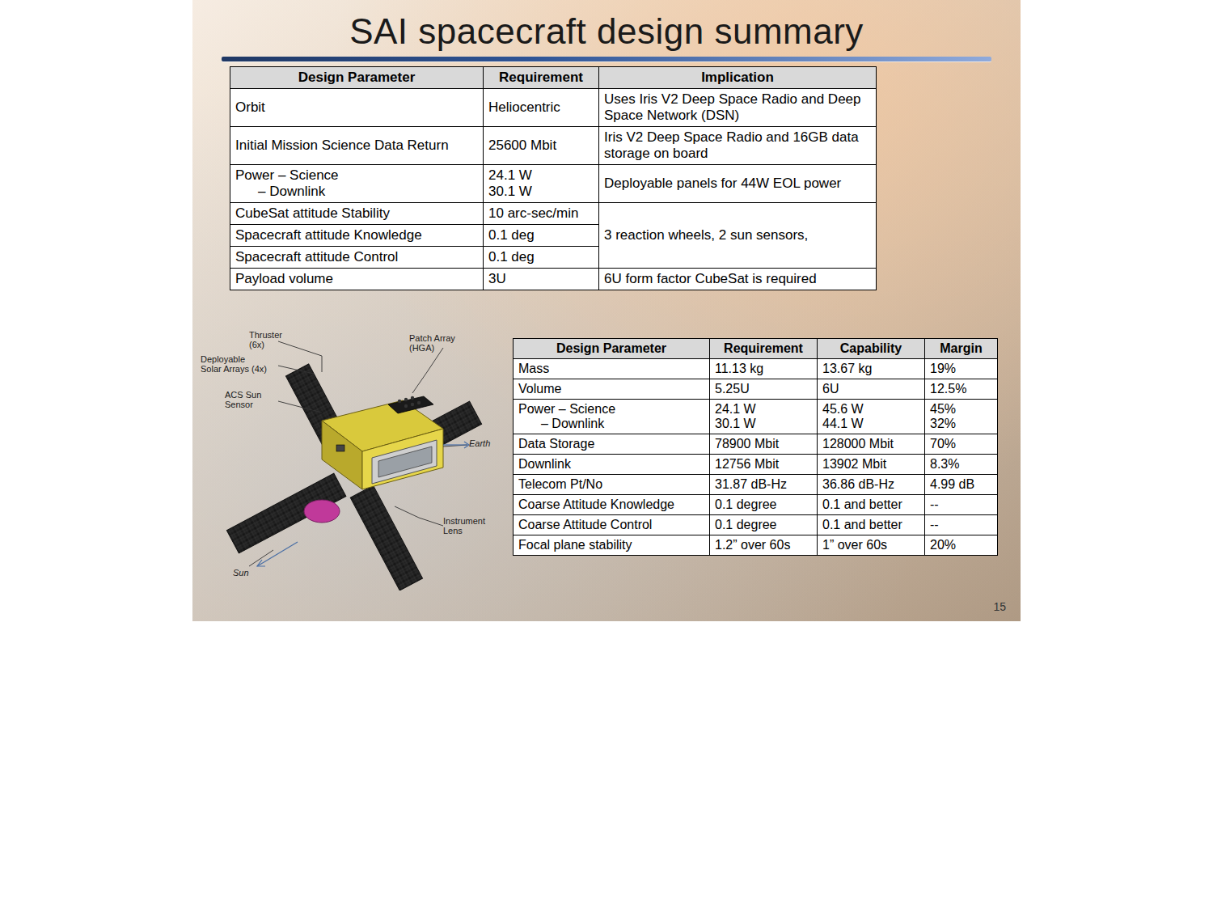SAI spacecraft design summary
| Design Parameter | Requirement | Implication |
| --- | --- | --- |
| Orbit | Heliocentric | Uses Iris V2 Deep Space Radio and Deep Space Network (DSN) |
| Initial Mission Science Data Return | 25600 Mbit | Iris V2 Deep Space Radio and 16GB data storage on board |
| Power – Science – Downlink | 24.1 W 30.1 W | Deployable panels for 44W EOL power |
| CubeSat attitude Stability | 10 arc-sec/min | 3 reaction wheels, 2 sun sensors, |
| Spacecraft attitude Knowledge | 0.1 deg |
| Spacecraft attitude Control | 0.1 deg |
| Payload volume | 3U | 6U form factor CubeSat is required |
| Design Parameter | Requirement | Capability | Margin |
| --- | --- | --- | --- |
| Mass | 11.13 kg | 13.67 kg | 19% |
| Volume | 5.25U | 6U | 12.5% |
| Power – Science – Downlink | 24.1 W 30.1 W | 45.6 W 44.1 W | 45% 32% |
| Data Storage | 78900 Mbit | 128000 Mbit | 70% |
| Downlink | 12756 Mbit | 13902 Mbit | 8.3% |
| Telecom Pt/No | 31.87 dB-Hz | 36.86 dB-Hz | 4.99 dB |
| Coarse Attitude Knowledge | 0.1 degree | 0.1 and better | -- |
| Coarse Attitude Control | 0.1 degree | 0.1 and better | -- |
| Focal plane stability | 1.2” over 60s | 1” over 60s | 20% |
Thruster (6x) Deployable Solar Arrays (4x) ACS Sun Sensor Patch Array (HGA) Earth Instrument Lens Sun
15